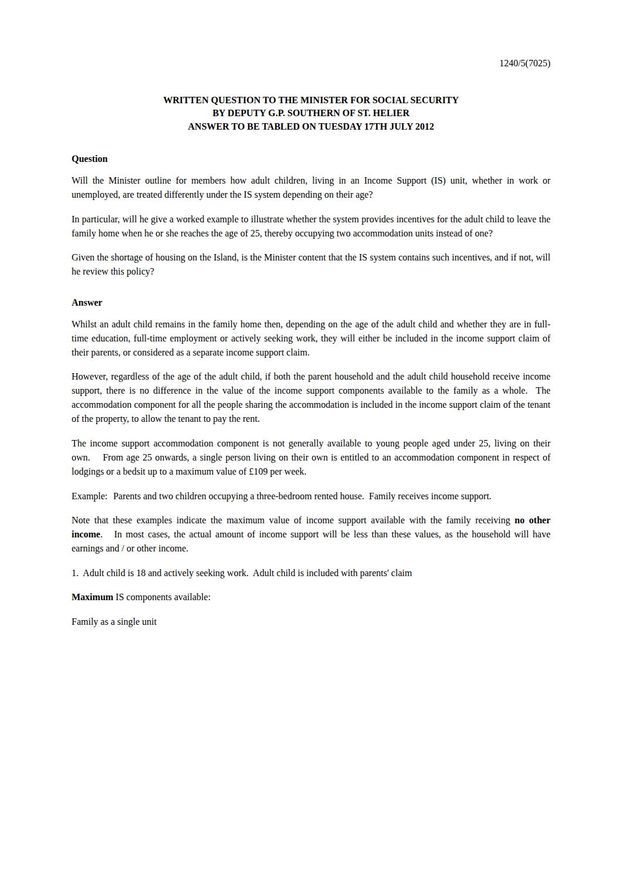1240/5(7025)
Written Question to the Minister for Social Security
by Deputy G.P. Southern of St. Helier
Answer to be tabled on Tuesday 17th July 2012
Question
Will the Minister outline for members how adult children, living in an Income Support (IS) unit, whether in work or unemployed, are treated differently under the IS system depending on their age?
In particular, will he give a worked example to illustrate whether the system provides incentives for the adult child to leave the family home when he or she reaches the age of 25, thereby occupying two accommodation units instead of one?
Given the shortage of housing on the Island, is the Minister content that the IS system contains such incentives, and if not, will he review this policy?
Answer
Whilst an adult child remains in the family home then, depending on the age of the adult child and whether they are in full-time education, full-time employment or actively seeking work, they will either be included in the income support claim of their parents, or considered as a separate income support claim.
However, regardless of the age of the adult child, if both the parent household and the adult child household receive income support, there is no difference in the value of the income support components available to the family as a whole. The accommodation component for all the people sharing the accommodation is included in the income support claim of the tenant of the property, to allow the tenant to pay the rent.
The income support accommodation component is not generally available to young people aged under 25, living on their own. From age 25 onwards, a single person living on their own is entitled to an accommodation component in respect of lodgings or a bedsit up to a maximum value of £109 per week.
Example:
Parents and two children occupying a three-bedroom rented house. Family receives income support.
Note that these examples indicate the maximum value of income support available with the family receiving no other income. In most cases, the actual amount of income support will be less than these values, as the household will have earnings and / or other income.
1. Adult child is 18 and actively seeking work. Adult child is included with parents' claim
Maximum IS components available:
Family as a single unit